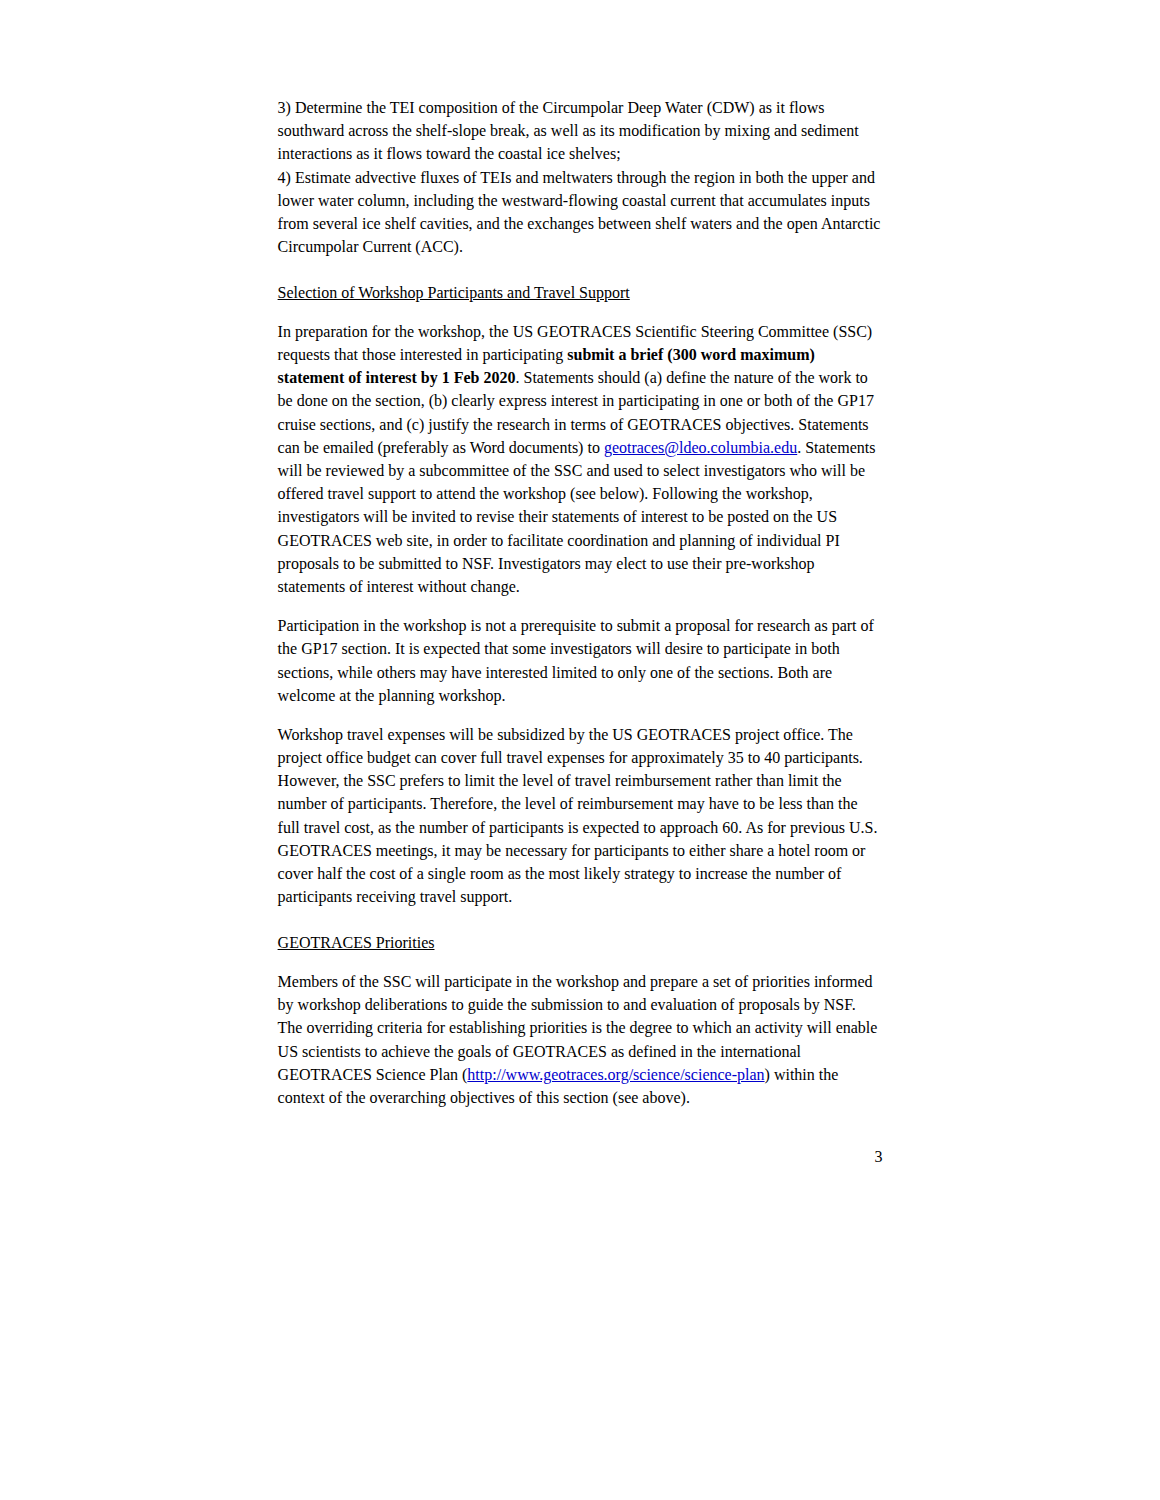3) Determine the TEI composition of the Circumpolar Deep Water (CDW) as it flows southward across the shelf-slope break, as well as its modification by mixing and sediment interactions as it flows toward the coastal ice shelves;
4) Estimate advective fluxes of TEIs and meltwaters through the region in both the upper and lower water column, including the westward-flowing coastal current that accumulates inputs from several ice shelf cavities, and the exchanges between shelf waters and the open Antarctic Circumpolar Current (ACC).
Selection of Workshop Participants and Travel Support
In preparation for the workshop, the US GEOTRACES Scientific Steering Committee (SSC) requests that those interested in participating submit a brief (300 word maximum) statement of interest by 1 Feb 2020. Statements should (a) define the nature of the work to be done on the section, (b) clearly express interest in participating in one or both of the GP17 cruise sections, and (c) justify the research in terms of GEOTRACES objectives. Statements can be emailed (preferably as Word documents) to geotraces@ldeo.columbia.edu. Statements will be reviewed by a subcommittee of the SSC and used to select investigators who will be offered travel support to attend the workshop (see below). Following the workshop, investigators will be invited to revise their statements of interest to be posted on the US GEOTRACES web site, in order to facilitate coordination and planning of individual PI proposals to be submitted to NSF. Investigators may elect to use their pre-workshop statements of interest without change.
Participation in the workshop is not a prerequisite to submit a proposal for research as part of the GP17 section. It is expected that some investigators will desire to participate in both sections, while others may have interested limited to only one of the sections. Both are welcome at the planning workshop.
Workshop travel expenses will be subsidized by the US GEOTRACES project office. The project office budget can cover full travel expenses for approximately 35 to 40 participants. However, the SSC prefers to limit the level of travel reimbursement rather than limit the number of participants. Therefore, the level of reimbursement may have to be less than the full travel cost, as the number of participants is expected to approach 60. As for previous U.S. GEOTRACES meetings, it may be necessary for participants to either share a hotel room or cover half the cost of a single room as the most likely strategy to increase the number of participants receiving travel support.
GEOTRACES Priorities
Members of the SSC will participate in the workshop and prepare a set of priorities informed by workshop deliberations to guide the submission to and evaluation of proposals by NSF. The overriding criteria for establishing priorities is the degree to which an activity will enable US scientists to achieve the goals of GEOTRACES as defined in the international GEOTRACES Science Plan (http://www.geotraces.org/science/science-plan) within the context of the overarching objectives of this section (see above).
3